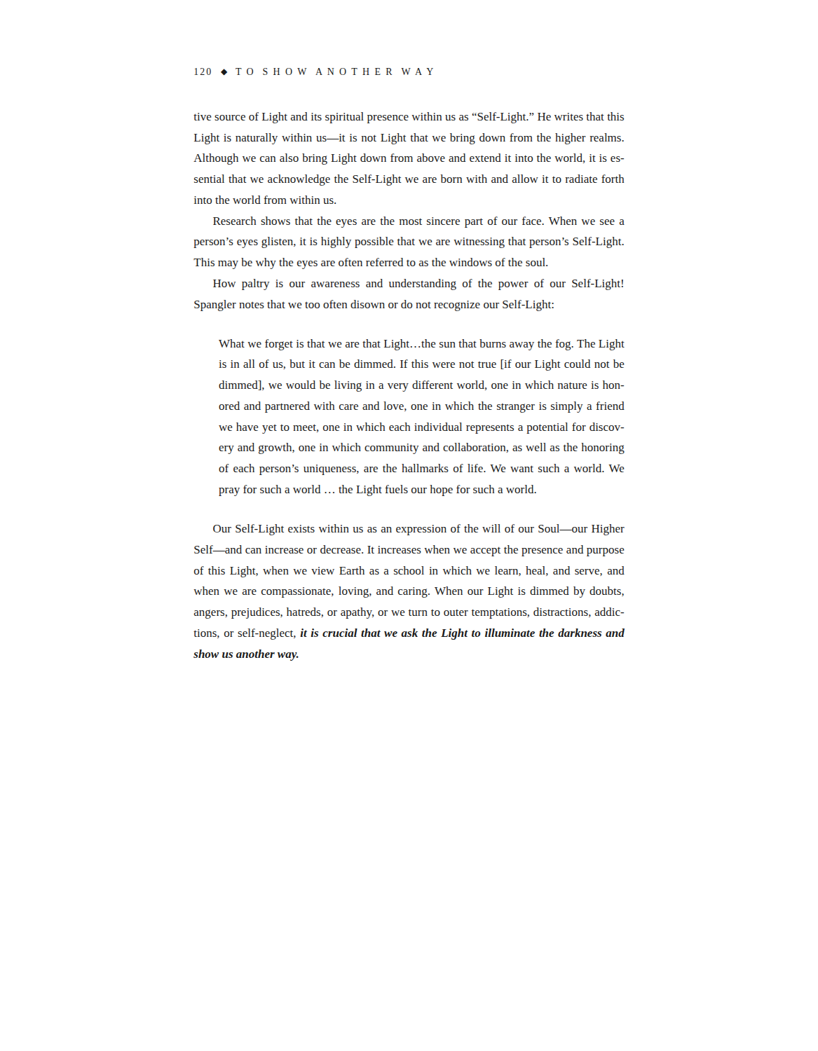120◆T O S H O W A N O T H E R W A Y
tive source of Light and its spiritual presence within us as “Self-Light.” He writes that this Light is naturally within us—it is not Light that we bring down from the higher realms. Although we can also bring Light down from above and extend it into the world, it is essential that we acknowledge the Self-Light we are born with and allow it to radiate forth into the world from within us.
Research shows that the eyes are the most sincere part of our face. When we see a person’s eyes glisten, it is highly possible that we are witnessing that person’s Self-Light. This may be why the eyes are often referred to as the windows of the soul.
How paltry is our awareness and understanding of the power of our Self-Light! Spangler notes that we too often disown or do not recognize our Self-Light:
What we forget is that we are that Light…the sun that burns away the fog. The Light is in all of us, but it can be dimmed. If this were not true [if our Light could not be dimmed], we would be living in a very different world, one in which nature is honored and partnered with care and love, one in which the stranger is simply a friend we have yet to meet, one in which each individual represents a potential for discovery and growth, one in which community and collaboration, as well as the honoring of each person’s uniqueness, are the hallmarks of life. We want such a world. We pray for such a world … the Light fuels our hope for such a world.
Our Self-Light exists within us as an expression of the will of our Soul—our Higher Self—and can increase or decrease. It increases when we accept the presence and purpose of this Light, when we view Earth as a school in which we learn, heal, and serve, and when we are compassionate, loving, and caring. When our Light is dimmed by doubts, angers, prejudices, hatreds, or apathy, or we turn to outer temptations, distractions, addictions, or self-neglect, it is crucial that we ask the Light to illuminate the darkness and show us another way.